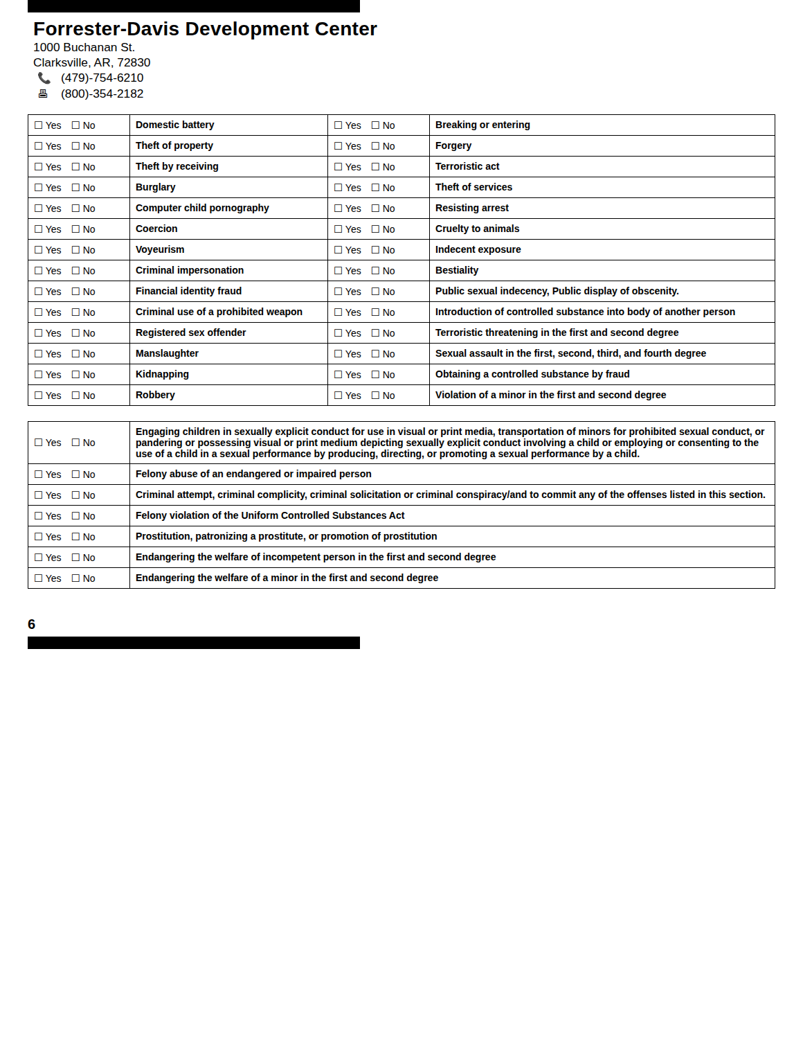Forrester-Davis Development Center
1000 Buchanan St.
Clarksville, AR, 72830
📞(479)-754-6210
🖶(800)-354-2182
| ☐ Yes ☐ No | Domestic battery | ☐ Yes ☐ No | Breaking or entering |
| ☐ Yes ☐ No | Theft of property | ☐ Yes ☐ No | Forgery |
| ☐ Yes ☐ No | Theft by receiving | ☐ Yes ☐ No | Terroristic act |
| ☐ Yes ☐ No | Burglary | ☐ Yes ☐ No | Theft of services |
| ☐ Yes ☐ No | Computer child pornography | ☐ Yes ☐ No | Resisting arrest |
| ☐ Yes ☐ No | Coercion | ☐ Yes ☐ No | Cruelty to animals |
| ☐ Yes ☐ No | Voyeurism | ☐ Yes ☐ No | Indecent exposure |
| ☐ Yes ☐ No | Criminal impersonation | ☐ Yes ☐ No | Bestiality |
| ☐ Yes ☐ No | Financial identity fraud | ☐ Yes ☐ No | Public sexual indecency, Public display of obscenity. |
| ☐ Yes ☐ No | Criminal use of a prohibited weapon | ☐ Yes ☐ No | Introduction of controlled substance into body of another person |
| ☐ Yes ☐ No | Registered sex offender | ☐ Yes ☐ No | Terroristic threatening in the first and second degree |
| ☐ Yes ☐ No | Manslaughter | ☐ Yes ☐ No | Sexual assault in the first, second, third, and fourth degree |
| ☐ Yes ☐ No | Kidnapping | ☐ Yes ☐ No | Obtaining a controlled substance by fraud |
| ☐ Yes ☐ No | Robbery | ☐ Yes ☐ No | Violation of a minor in the first and second degree |
| ☐ Yes ☐ No | Engaging children in sexually explicit conduct for use in visual or print media, transportation of minors for prohibited sexual conduct, or pandering or possessing visual or print medium depicting sexually explicit conduct involving a child or employing or consenting to the use of a child in a sexual performance by producing, directing, or promoting a sexual performance by a child. |
| ☐ Yes ☐ No | Felony abuse of an endangered or impaired person |
| ☐ Yes ☐ No | Criminal attempt, criminal complicity, criminal solicitation or criminal conspiracy/and to commit any of the offenses listed in this section. |
| ☐ Yes ☐ No | Felony violation of the Uniform Controlled Substances Act |
| ☐ Yes ☐ No | Prostitution, patronizing a prostitute, or promotion of prostitution |
| ☐ Yes ☐ No | Endangering the welfare of incompetent person in the first and second degree |
| ☐ Yes ☐ No | Endangering the welfare of a minor in the first and second degree |
6